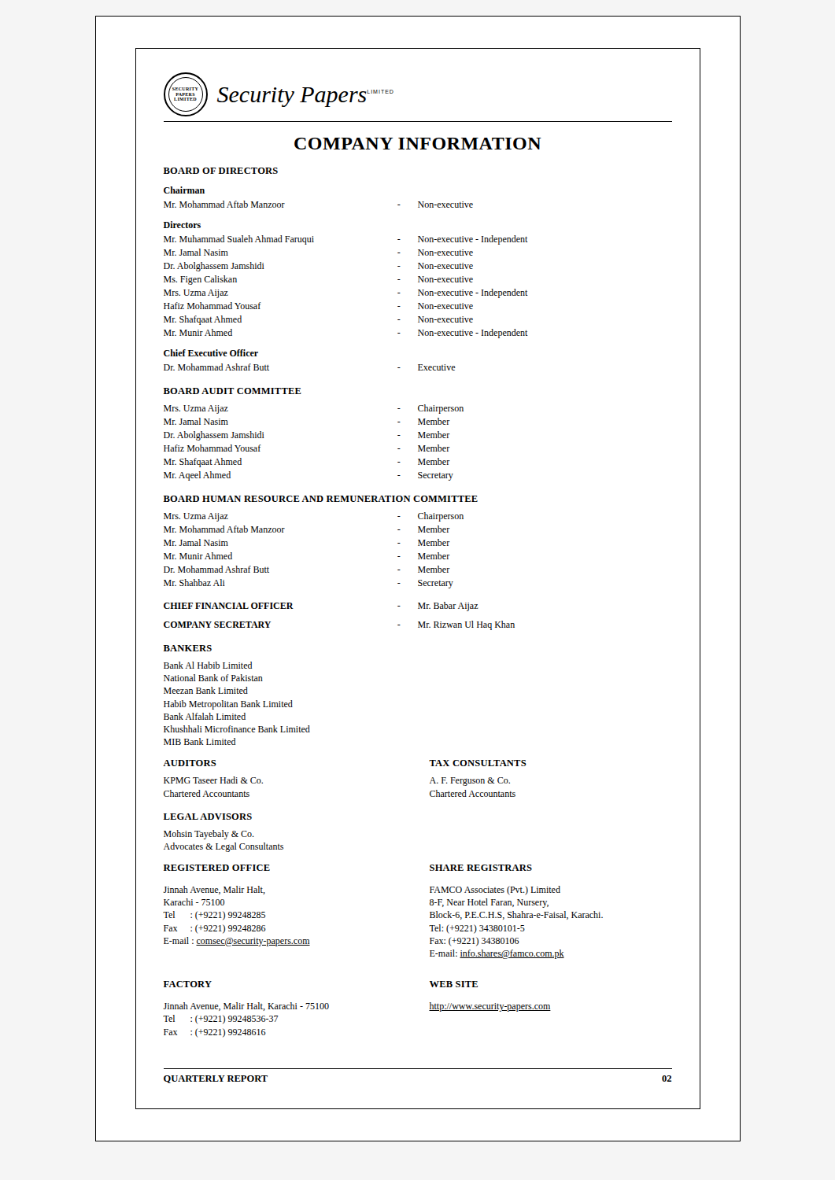SECURITY
PAPERS
LIMITED
Security PapersLIMITED
COMPANY INFORMATION
BOARD OF DIRECTORS
Chairman
| Mr. Mohammad Aftab Manzoor | - | Non-executive |
Directors
| Mr. Muhammad Sualeh Ahmad Faruqui | - | Non-executive - Independent |
| Mr. Jamal Nasim | - | Non-executive |
| Dr. Abolghassem Jamshidi | - | Non-executive |
| Ms. Figen Caliskan | - | Non-executive |
| Mrs. Uzma Aijaz | - | Non-executive - Independent |
| Hafiz Mohammad Yousaf | - | Non-executive |
| Mr. Shafqaat Ahmed | - | Non-executive |
| Mr. Munir Ahmed | - | Non-executive - Independent |
Chief Executive Officer
| Dr. Mohammad Ashraf Butt | - | Executive |
BOARD AUDIT COMMITTEE
| Mrs. Uzma Aijaz | - | Chairperson |
| Mr. Jamal Nasim | - | Member |
| Dr. Abolghassem Jamshidi | - | Member |
| Hafiz Mohammad Yousaf | - | Member |
| Mr. Shafqaat Ahmed | - | Member |
| Mr. Aqeel Ahmed | - | Secretary |
BOARD HUMAN RESOURCE AND REMUNERATION COMMITTEE
| Mrs. Uzma Aijaz | - | Chairperson |
| Mr. Mohammad Aftab Manzoor | - | Member |
| Mr. Jamal Nasim | - | Member |
| Mr. Munir Ahmed | - | Member |
| Dr. Mohammad Ashraf Butt | - | Member |
| Mr. Shahbaz Ali | - | Secretary |
| CHIEF FINANCIAL OFFICER | - | Mr. Babar Aijaz |
| COMPANY SECRETARY | - | Mr. Rizwan Ul Haq Khan |
BANKERS
Bank Al Habib Limited
National Bank of Pakistan
Meezan Bank Limited
Habib Metropolitan Bank Limited
Bank Alfalah Limited
Khushhali Microfinance Bank Limited
MIB Bank Limited
AUDITORS
KPMG Taseer Hadi & Co.
Chartered Accountants
TAX CONSULTANTS
A. F. Ferguson & Co.
Chartered Accountants
LEGAL ADVISORS
Mohsin Tayebaly & Co.
Advocates & Legal Consultants
REGISTERED OFFICE
Jinnah Avenue, Malir Halt,
Karachi - 75100
Tel: (+9221) 99248285
Fax: (+9221) 99248286
E-mail : comsec@security-papers.com
SHARE REGISTRARS
FAMCO Associates (Pvt.) Limited
8-F, Near Hotel Faran, Nursery,
Block-6, P.E.C.H.S, Shahra-e-Faisal, Karachi.
Tel: (+9221) 34380101-5
Fax: (+9221) 34380106
E-mail: info.shares@famco.com.pk
FACTORY
Jinnah Avenue, Malir Halt, Karachi - 75100
Tel: (+9221) 99248536-37
Fax: (+9221) 99248616
WEB SITE
http://www.security-papers.com
QUARTERLY REPORT 02